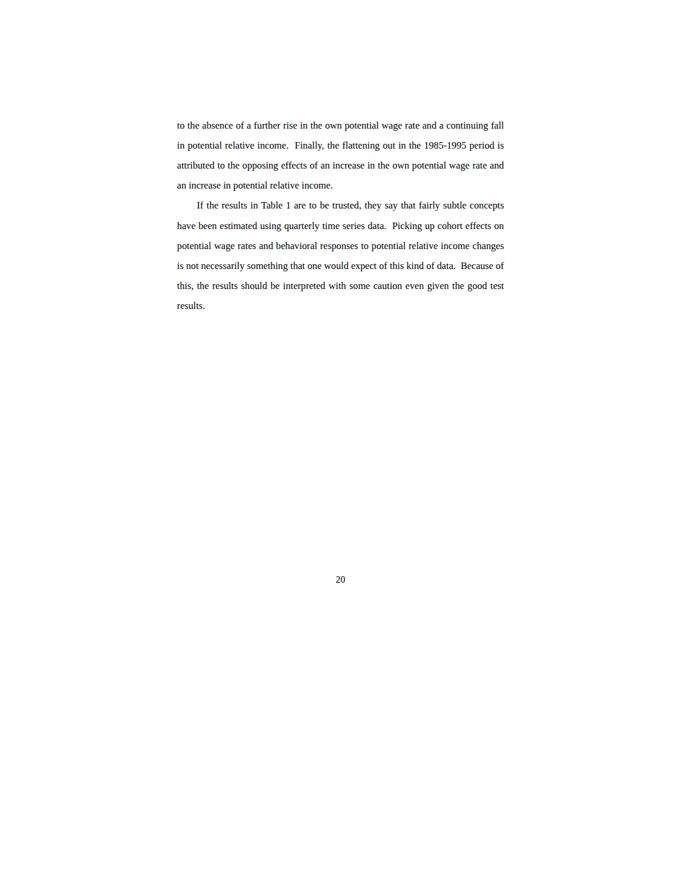to the absence of a further rise in the own potential wage rate and a continuing fall in potential relative income. Finally, the flattening out in the 1985-1995 period is attributed to the opposing effects of an increase in the own potential wage rate and an increase in potential relative income.
If the results in Table 1 are to be trusted, they say that fairly subtle concepts have been estimated using quarterly time series data. Picking up cohort effects on potential wage rates and behavioral responses to potential relative income changes is not necessarily something that one would expect of this kind of data. Because of this, the results should be interpreted with some caution even given the good test results.
20